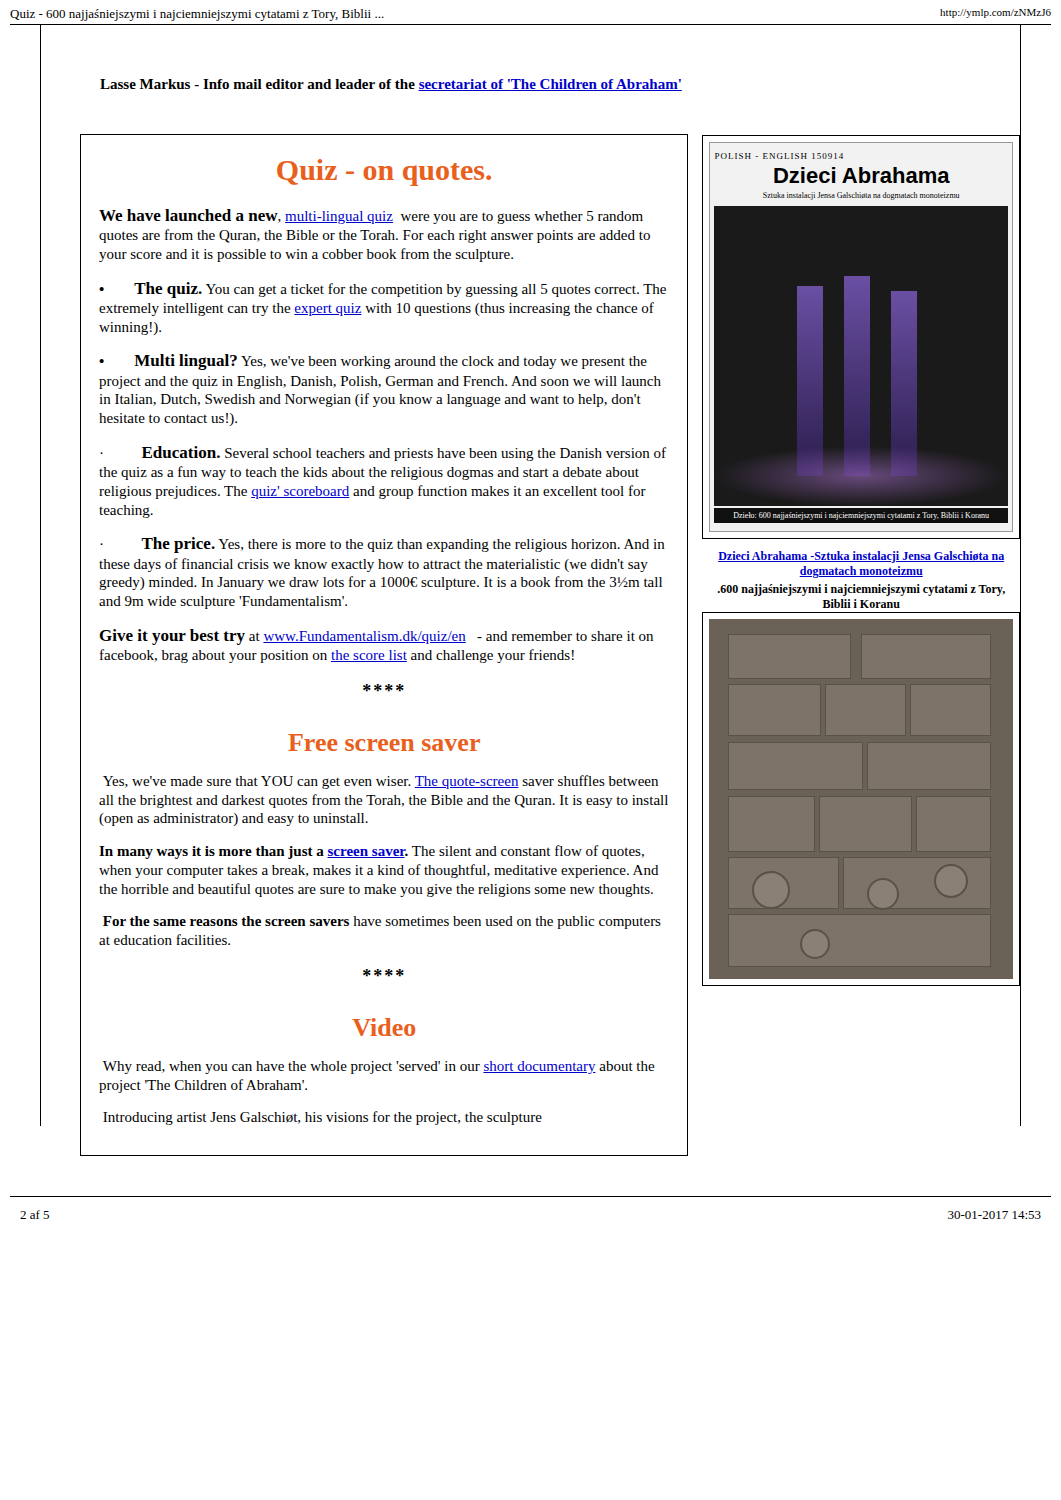Quiz - 600 najjaśniejszymi i najciemniejszymi cytatami z Tory, Biblii ...
http://ymlp.com/zNMzJ6
Lasse Markus - Info mail editor and leader of the secretariat of 'The Children of Abraham'
| Quiz - on quotes. We have launched a new , multi-lingual quiz were you are to guess whether 5 random quotes are from the Quran, the Bible or the Torah. For each right answer points are added to your score and it is possible to win a cobber book from the sculpture. • The quiz. You can get a ticket for the competition by guessing all 5 quotes correct. The extremely intelligent can try the expert quiz with 10 questions (thus increasing the chance of winning!). • Multi lingual? Yes, we've been working around the clock and today we present the project and the quiz in English, Danish, Polish, German and French. And soon we will launch in Italian, Dutch, Swedish and Norwegian (if you know a language and want to help, don't hesitate to contact us!). · Education. Several school teachers and priests have been using the Danish version of the quiz as a fun way to teach the kids about the religious dogmas and start a debate about religious prejudices. The quiz' scoreboard and group function makes it an excellent tool for teaching. · The price. Yes, there is more to the quiz than expanding the religious horizon. And in these days of financial crisis we know exactly how to attract the materialistic (we didn't say greedy) minded. In January we draw lots for a 1000€ sculpture. It is a book from the 3½m tall and 9m wide sculpture 'Fundamentalism'. Give it your best try at www.Fundamentalism.dk/quiz/en - and remember to share it on facebook, brag about your position on the score list and challenge your friends! **** Free screen saver Yes, we've made sure that YOU can get even wiser. The quote-screen saver shuffles between all the brightest and darkest quotes from the Torah, the Bible and the Quran. It is easy to install (open as administrator) and easy to uninstall. In many ways it is more than just a screen saver . The silent and constant flow of quotes, when your computer takes a break, makes it a kind of thoughtful, meditative experience. And the horrible and beautiful quotes are sure to make you give the religions some new thoughts. For the same reasons the screen savers have sometimes been used on the public computers at education facilities. **** Video Why read, when you can have the whole project 'served' in our short documentary about the project 'The Children of Abraham'. Introducing artist Jens Galschiøt, his visions for the project, the sculpture | POLISH - ENGLISH 150914 Dzieci Abrahama Sztuka instalacji Jensa Galschiøta na dogmatach monoteizmu Dzieło: 600 najjaśniejszymi i najciemniejszymi cytatami z Tory, Biblii i Koranu Dzieci Abrahama -Sztuka instalacji Jensa Galschiøta na dogmatach monoteizmu .600 najjaśniejszymi i najciemniejszymi cytatami z Tory, Biblii i Koranu |
2 af 5
30-01-2017 14:53